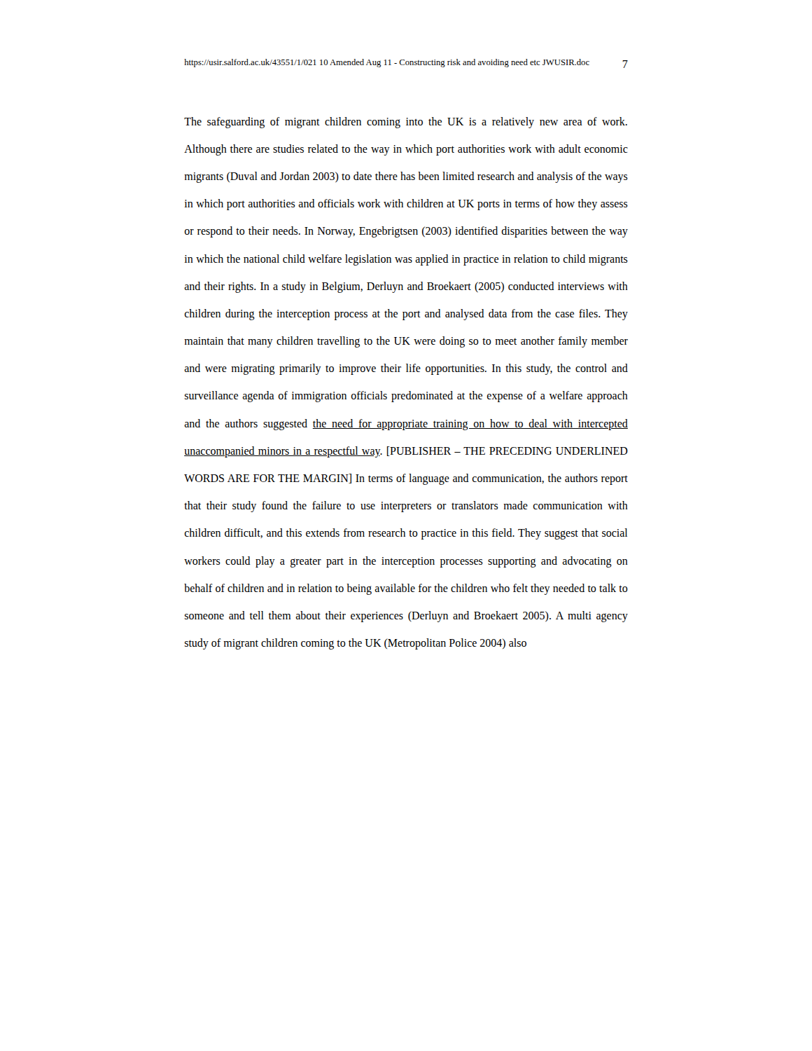https://usir.salford.ac.uk/43551/1/021 10 Amended Aug 11 - Constructing risk and avoiding need etc JWUSIR.doc
7
The safeguarding of migrant children coming into the UK is a relatively new area of work. Although there are studies related to the way in which port authorities work with adult economic migrants (Duval and Jordan 2003) to date there has been limited research and analysis of the ways in which port authorities and officials work with children at UK ports in terms of how they assess or respond to their needs. In Norway, Engebrigtsen (2003) identified disparities between the way in which the national child welfare legislation was applied in practice in relation to child migrants and their rights. In a study in Belgium, Derluyn and Broekaert (2005) conducted interviews with children during the interception process at the port and analysed data from the case files. They maintain that many children travelling to the UK were doing so to meet another family member and were migrating primarily to improve their life opportunities. In this study, the control and surveillance agenda of immigration officials predominated at the expense of a welfare approach and the authors suggested the need for appropriate training on how to deal with intercepted unaccompanied minors in a respectful way. [PUBLISHER – THE PRECEDING UNDERLINED WORDS ARE FOR THE MARGIN] In terms of language and communication, the authors report that their study found the failure to use interpreters or translators made communication with children difficult, and this extends from research to practice in this field. They suggest that social workers could play a greater part in the interception processes supporting and advocating on behalf of children and in relation to being available for the children who felt they needed to talk to someone and tell them about their experiences (Derluyn and Broekaert 2005). A multi agency study of migrant children coming to the UK (Metropolitan Police 2004) also